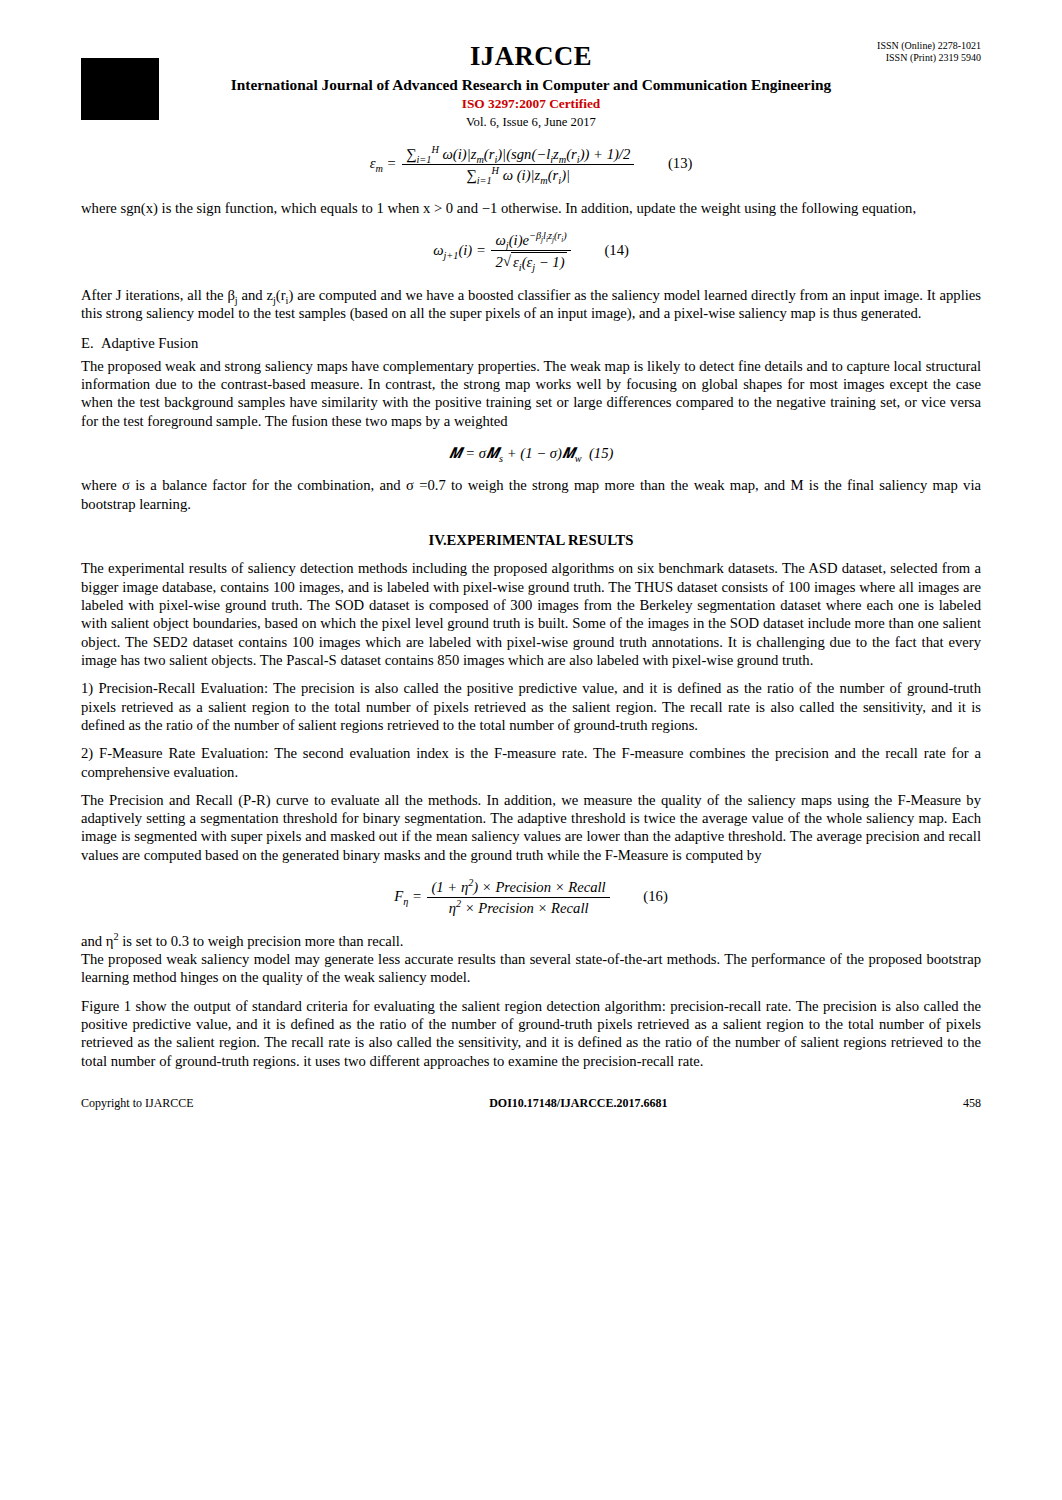ISSN (Online) 2278-1021
ISSN (Print) 2319 5940
IJARCCE
IJARCCE
International Journal of Advanced Research in Computer and Communication Engineering
ISO 3297:2007 Certified
Vol. 6, Issue 6, June 2017
εm = ∑i=1H ω(i)|zm(ri)|(sgn(−lizm(ri)) + 1)/2 ∑i=1H ω (i)|zm(ri)| (13)
where sgn(x) is the sign function, which equals to 1 when x > 0 and −1 otherwise. In addition, update the weight using the following equation,
ωj+1(i) = ωj(i)e−βjlizj(ri) 2εi(εj − 1) (14)
After J iterations, all the βj and zj(ri) are computed and we have a boosted classifier as the saliency model learned directly from an input image. It applies this strong saliency model to the test samples (based on all the super pixels of an input image), and a pixel-wise saliency map is thus generated.
E. Adaptive Fusion
The proposed weak and strong saliency maps have complementary properties. The weak map is likely to detect fine details and to capture local structural information due to the contrast-based measure. In contrast, the strong map works well by focusing on global shapes for most images except the case when the test background samples have similarity with the positive training set or large differences compared to the negative training set, or vice versa for the test foreground sample. The fusion these two maps by a weighted
𝑴 = σ𝑴s + (1 − σ)𝑴w (15)
where σ is a balance factor for the combination, and σ =0.7 to weigh the strong map more than the weak map, and M is the final saliency map via bootstrap learning.
IV.EXPERIMENTAL RESULTS
The experimental results of saliency detection methods including the proposed algorithms on six benchmark datasets. The ASD dataset, selected from a bigger image database, contains 100 images, and is labeled with pixel-wise ground truth. The THUS dataset consists of 100 images where all images are labeled with pixel-wise ground truth. The SOD dataset is composed of 300 images from the Berkeley segmentation dataset where each one is labeled with salient object boundaries, based on which the pixel level ground truth is built. Some of the images in the SOD dataset include more than one salient object. The SED2 dataset contains 100 images which are labeled with pixel-wise ground truth annotations. It is challenging due to the fact that every image has two salient objects. The Pascal-S dataset contains 850 images which are also labeled with pixel-wise ground truth.
1) Precision-Recall Evaluation: The precision is also called the positive predictive value, and it is defined as the ratio of the number of ground-truth pixels retrieved as a salient region to the total number of pixels retrieved as the salient region. The recall rate is also called the sensitivity, and it is defined as the ratio of the number of salient regions retrieved to the total number of ground-truth regions.
2) F-Measure Rate Evaluation: The second evaluation index is the F-measure rate. The F-measure combines the precision and the recall rate for a comprehensive evaluation.
The Precision and Recall (P-R) curve to evaluate all the methods. In addition, we measure the quality of the saliency maps using the F-Measure by adaptively setting a segmentation threshold for binary segmentation. The adaptive threshold is twice the average value of the whole saliency map. Each image is segmented with super pixels and masked out if the mean saliency values are lower than the adaptive threshold. The average precision and recall values are computed based on the generated binary masks and the ground truth while the F-Measure is computed by
Fη = (1 + η2) × Precision × Recall η2 × Precision × Recall (16)
and η2 is set to 0.3 to weigh precision more than recall.
The proposed weak saliency model may generate less accurate results than several state-of-the-art methods. The performance of the proposed bootstrap learning method hinges on the quality of the weak saliency model.
Figure 1 show the output of standard criteria for evaluating the salient region detection algorithm: precision-recall rate. The precision is also called the positive predictive value, and it is defined as the ratio of the number of ground-truth pixels retrieved as a salient region to the total number of pixels retrieved as the salient region. The recall rate is also called the sensitivity, and it is defined as the ratio of the number of salient regions retrieved to the total number of ground-truth regions. it uses two different approaches to examine the precision-recall rate.
Copyright to IJARCCE
DOI10.17148/IJARCCE.2017.6681
458